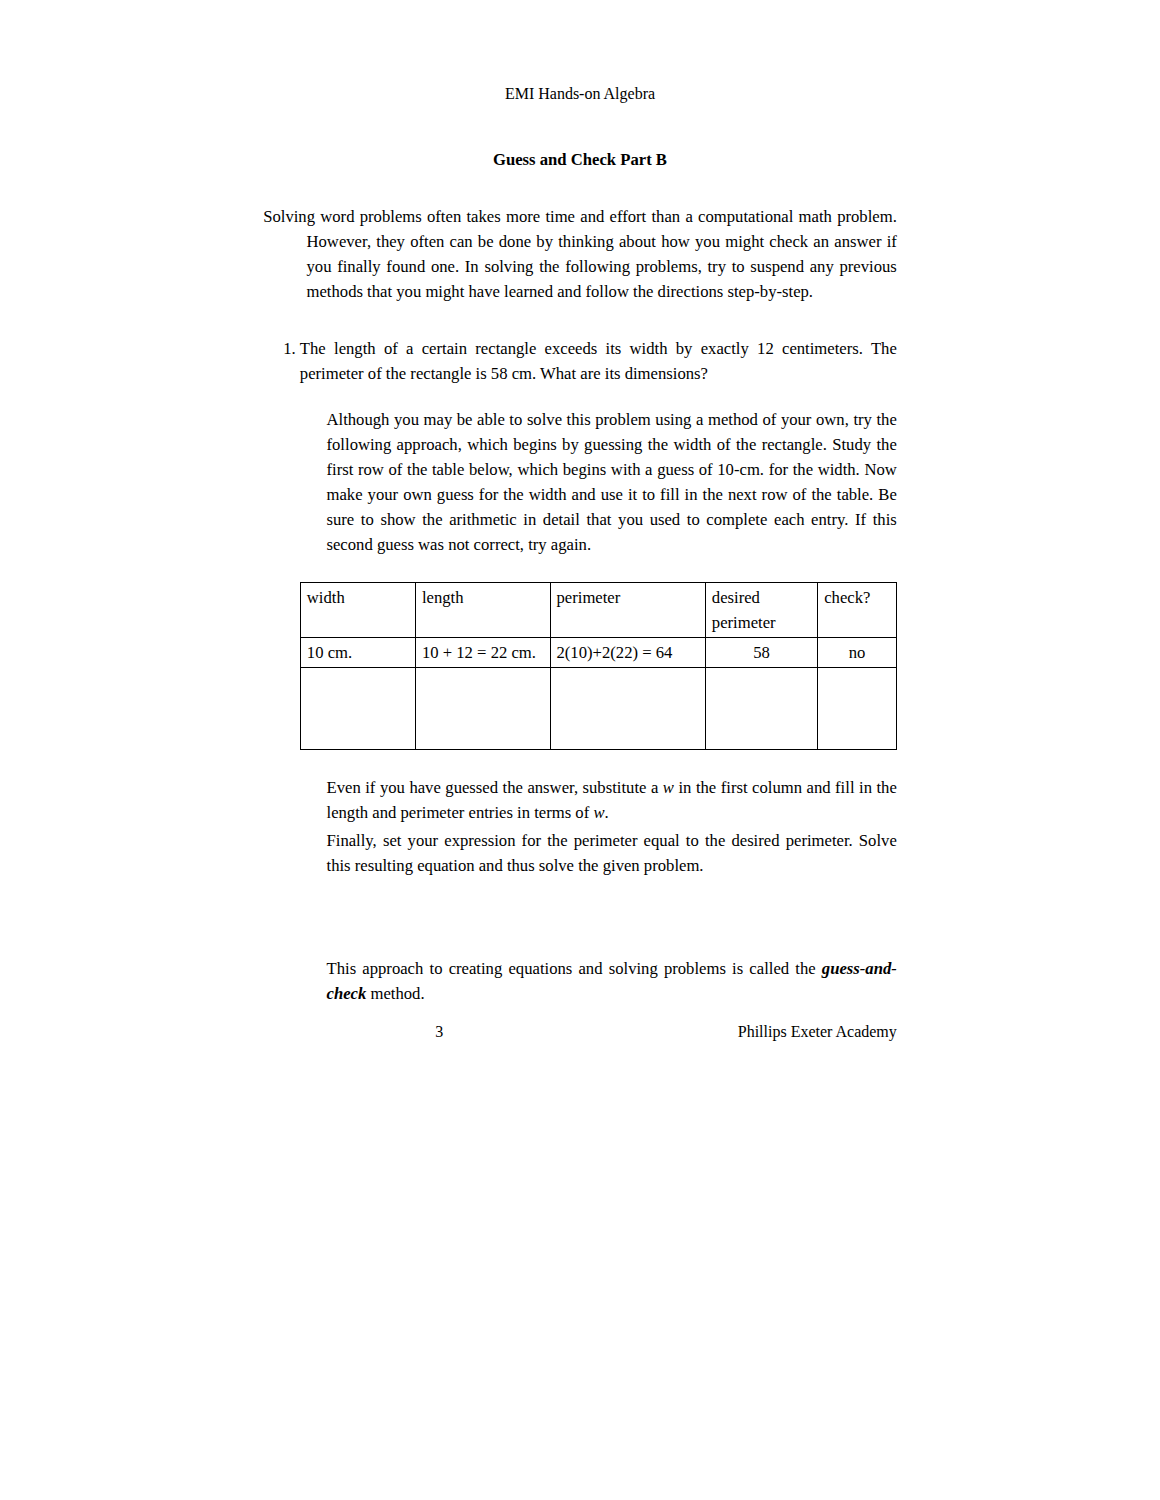EMI Hands-on Algebra
Guess and Check Part B
Solving word problems often takes more time and effort than a computational math problem. However, they often can be done by thinking about how you might check an answer if you finally found one. In solving the following problems, try to suspend any previous methods that you might have learned and follow the directions step-by-step.
The length of a certain rectangle exceeds its width by exactly 12 centimeters. The perimeter of the rectangle is 58 cm. What are its dimensions?
Although you may be able to solve this problem using a method of your own, try the following approach, which begins by guessing the width of the rectangle. Study the first row of the table below, which begins with a guess of 10-cm. for the width. Now make your own guess for the width and use it to fill in the next row of the table. Be sure to show the arithmetic in detail that you used to complete each entry. If this second guess was not correct, try again.
| width | length | perimeter | desired perimeter | check? |
| --- | --- | --- | --- | --- |
| 10 cm. | 10 + 12 = 22 cm. | 2(10)+2(22) = 64 | 58 | no |
Even if you have guessed the answer, substitute a w in the first column and fill in the length and perimeter entries in terms of w.
Finally, set your expression for the perimeter equal to the desired perimeter. Solve this resulting equation and thus solve the given problem.
This approach to creating equations and solving problems is called the guess-and-check method.
Phillips Exeter Academy 3